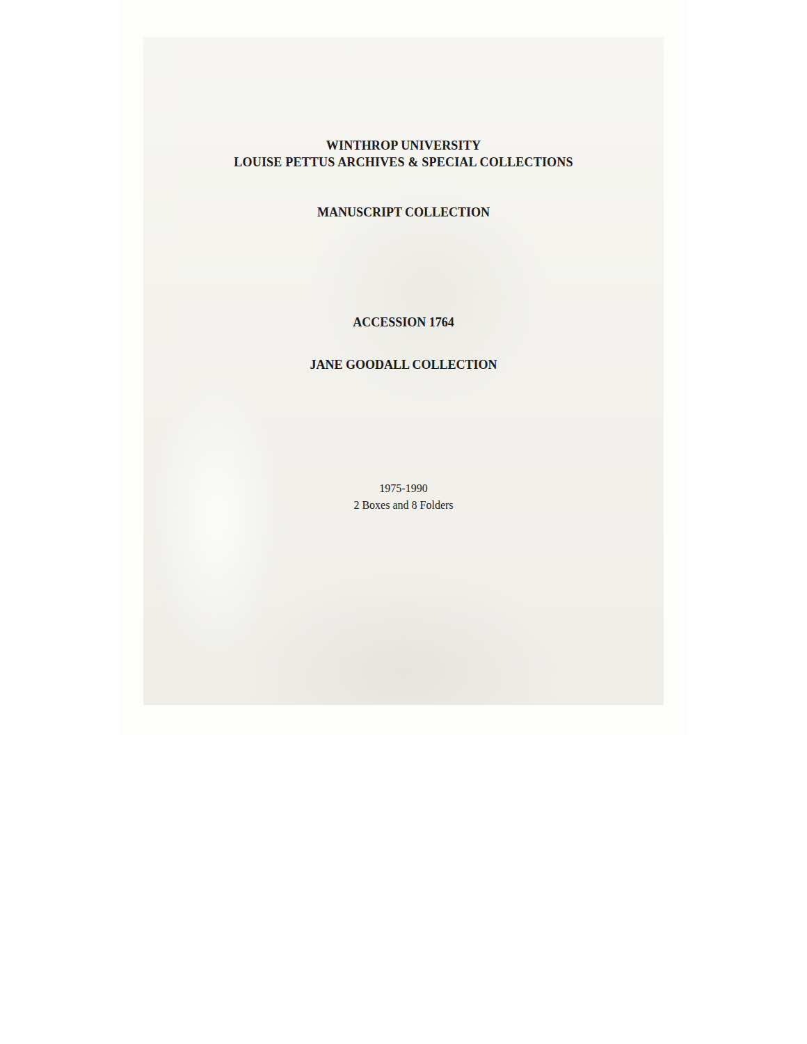WINTHROP UNIVERSITY LOUISE PETTUS ARCHIVES & SPECIAL COLLECTIONS
MANUSCRIPT COLLECTION
ACCESSION 1764
JANE GOODALL COLLECTION
1975-1990 2 Boxes and 8 Folders